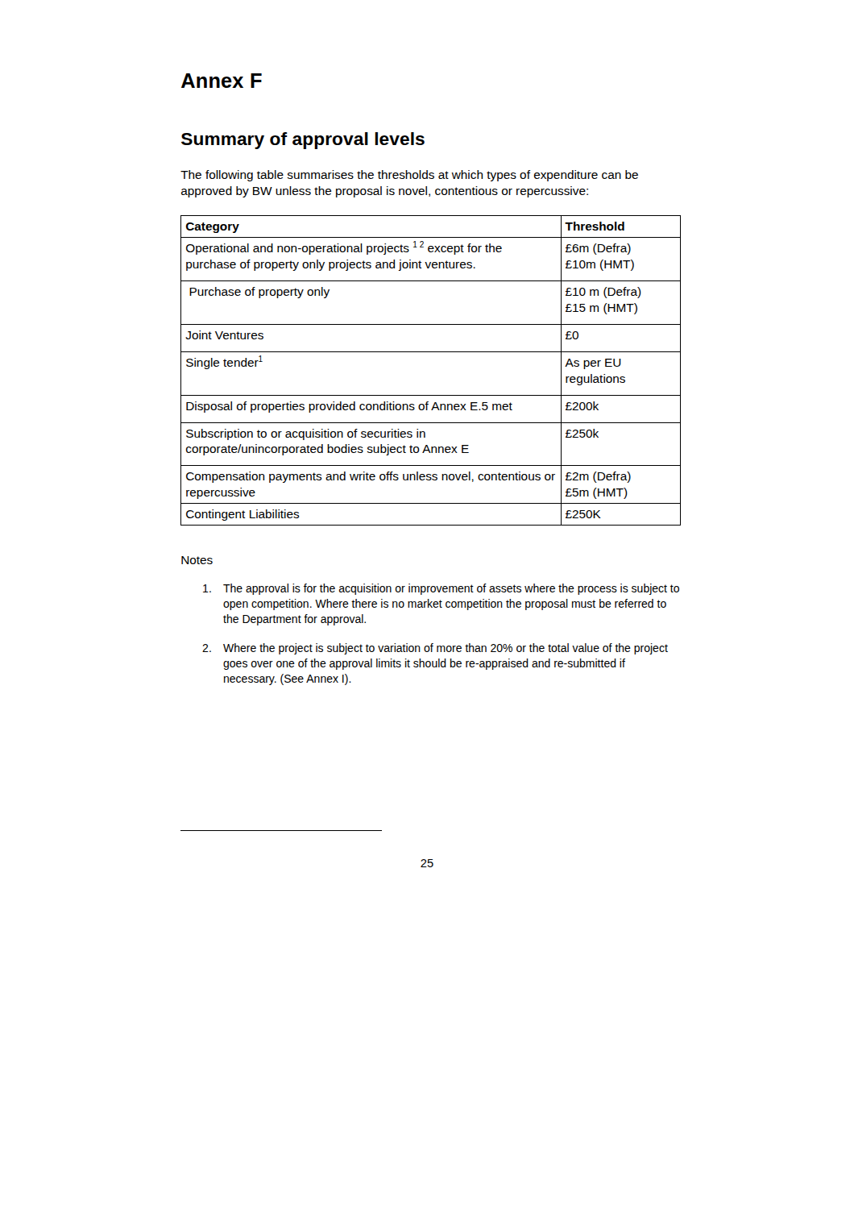Annex F
Summary of approval levels
The following table summarises the thresholds at which types of expenditure can be approved by BW unless the proposal is novel, contentious or repercussive:
| Category | Threshold |
| --- | --- |
| Operational and non-operational projects 1 2 except for the purchase of property only projects and joint ventures. | £6m (Defra) £10m (HMT) |
| Purchase of property only | £10 m (Defra) £15 m (HMT) |
| Joint Ventures | £0 |
| Single tender 1 | As per EU regulations |
| Disposal of properties provided conditions of Annex E.5 met | £200k |
| Subscription to or acquisition of securities in corporate/unincorporated bodies subject to Annex E | £250k |
| Compensation payments and write offs unless novel, contentious or repercussive | £2m (Defra) £5m (HMT) |
| Contingent Liabilities | £250K |
Notes
1. The approval is for the acquisition or improvement of assets where the process is subject to open competition. Where there is no market competition the proposal must be referred to the Department for approval.
2. Where the project is subject to variation of more than 20% or the total value of the project goes over one of the approval limits it should be re-appraised and re-submitted if necessary. (See Annex I).
25